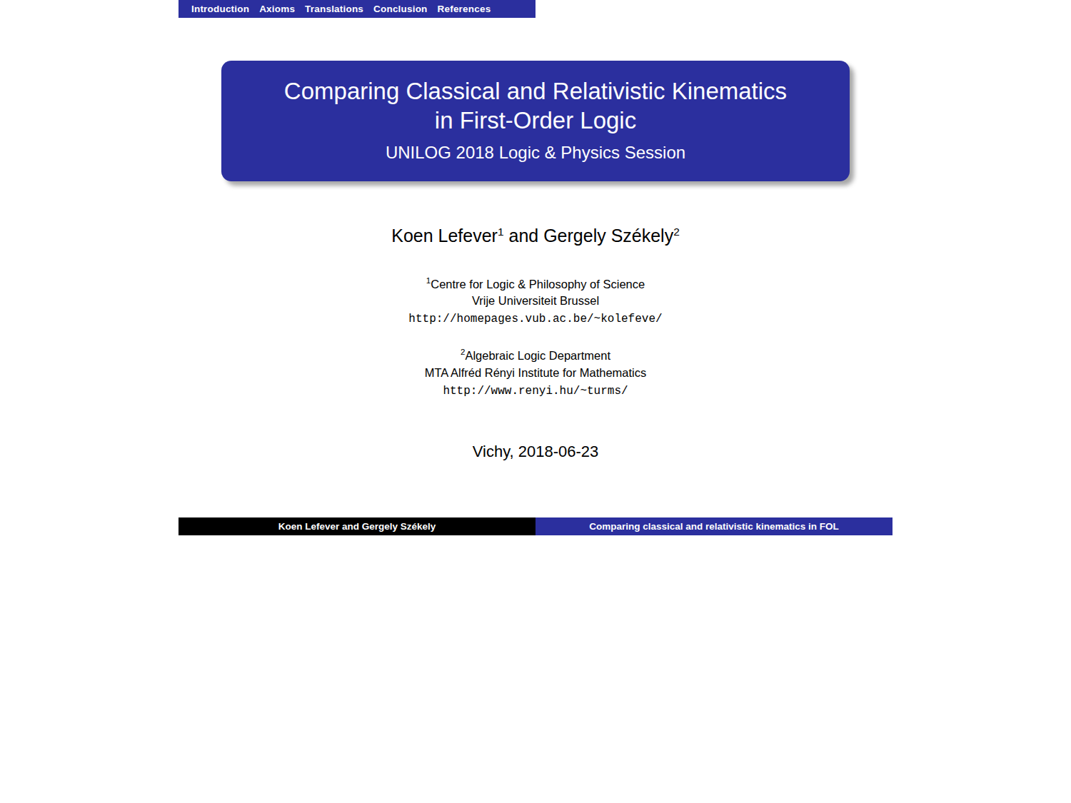Introduction Axioms Translations Conclusion References
Comparing Classical and Relativistic Kinematics
in First-Order Logic
UNILOG 2018 Logic & Physics Session
Koen Lefever1 and Gergely Székely2
1Centre for Logic & Philosophy of Science
Vrije Universiteit Brussel
http://homepages.vub.ac.be/~kolefeve/
2Algebraic Logic Department
MTA Alfréd Rényi Institute for Mathematics
http://www.renyi.hu/~turms/
Vichy, 2018-06-23
Koen Lefever and Gergely Székely
Comparing classical and relativistic kinematics in FOL